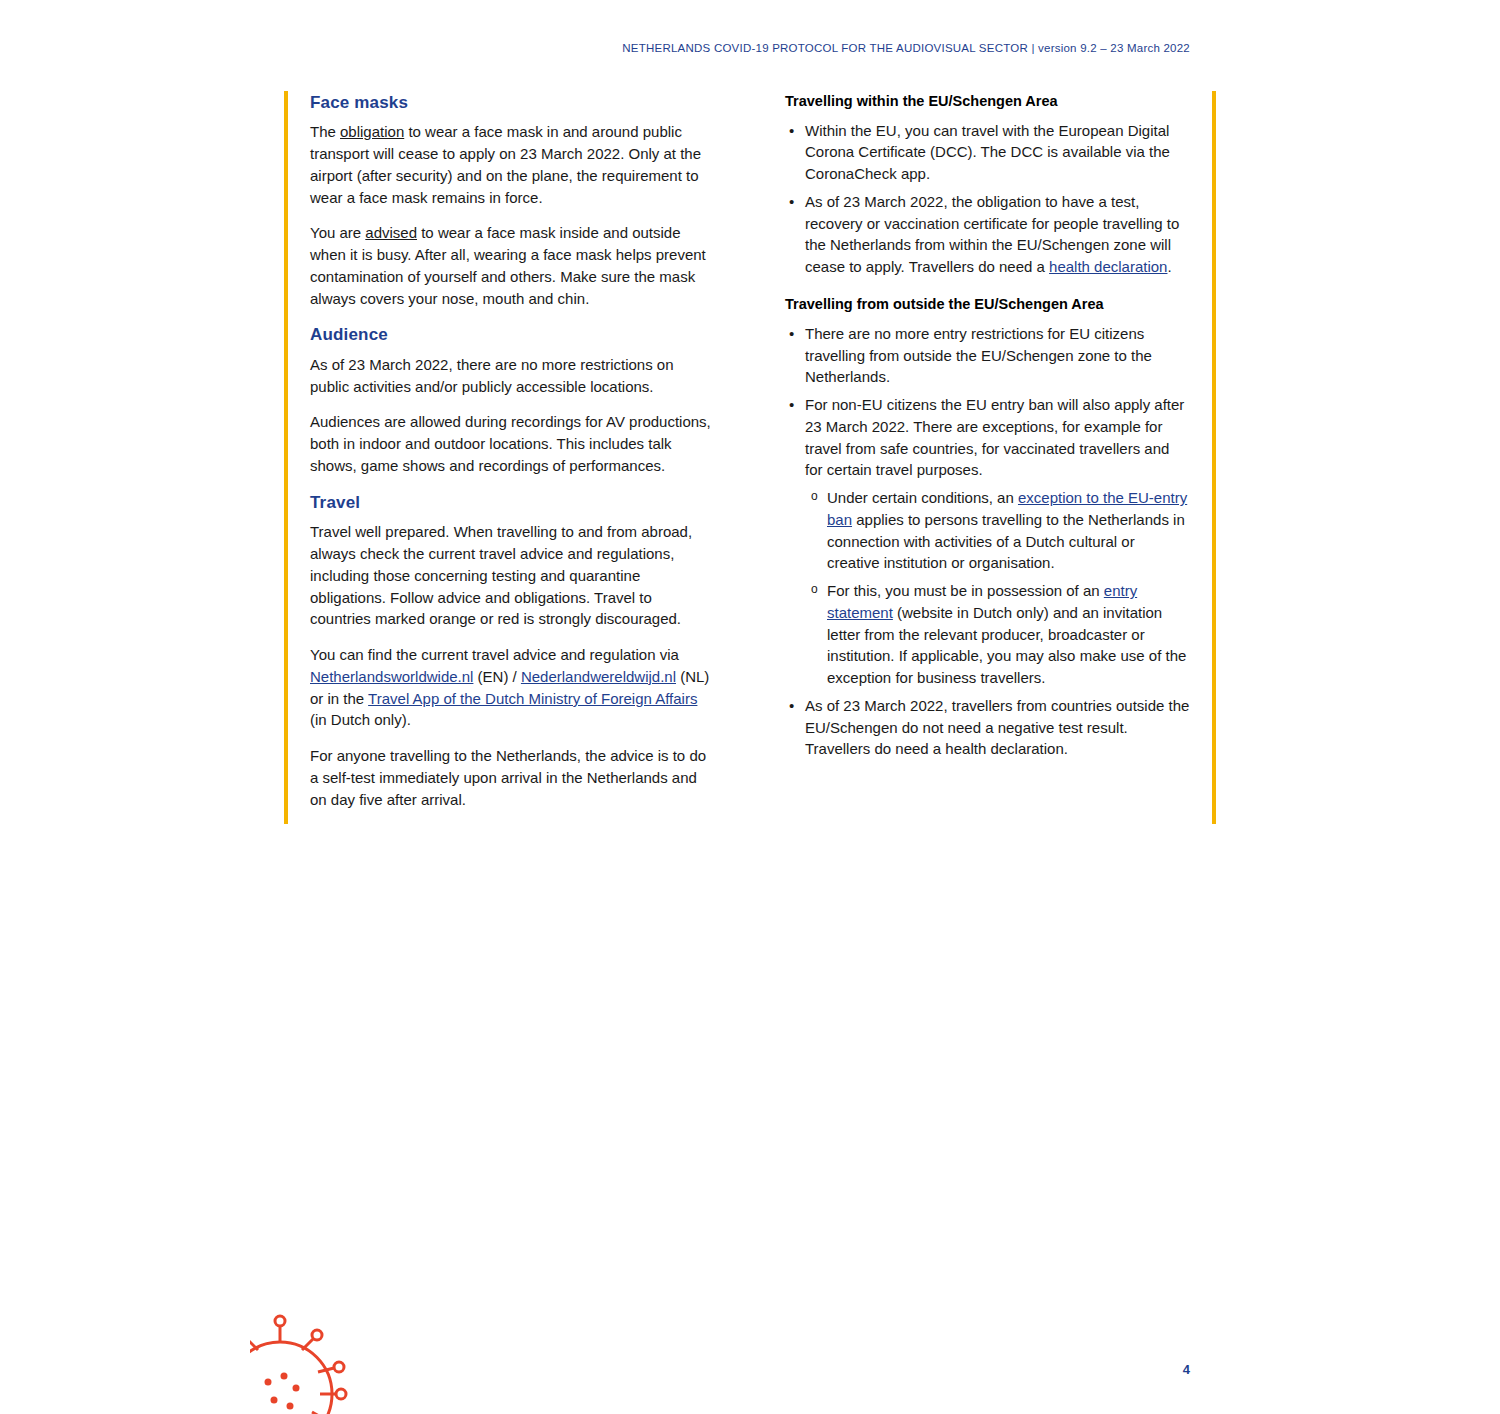NETHERLANDS COVID-19 PROTOCOL FOR THE AUDIOVISUAL SECTOR | version 9.2 – 23 March 2022
Face masks
The obligation to wear a face mask in and around public transport will cease to apply on 23 March 2022. Only at the airport (after security) and on the plane, the requirement to wear a face mask remains in force.
You are advised to wear a face mask inside and outside when it is busy. After all, wearing a face mask helps prevent contamination of yourself and others. Make sure the mask always covers your nose, mouth and chin.
Audience
As of 23 March 2022, there are no more restrictions on public activities and/or publicly accessible locations.
Audiences are allowed during recordings for AV productions, both in indoor and outdoor locations. This includes talk shows, game shows and recordings of performances.
Travel
Travel well prepared. When travelling to and from abroad, always check the current travel advice and regulations, including those concerning testing and quarantine obligations. Follow advice and obligations. Travel to countries marked orange or red is strongly discouraged.
You can find the current travel advice and regulation via Netherlandsworldwide.nl (EN) / Nederlandwereldwijd.nl (NL) or in the Travel App of the Dutch Ministry of Foreign Affairs (in Dutch only).
For anyone travelling to the Netherlands, the advice is to do a self-test immediately upon arrival in the Netherlands and on day five after arrival.
Travelling within the EU/Schengen Area
Within the EU, you can travel with the European Digital Corona Certificate (DCC). The DCC is available via the CoronaCheck app.
As of 23 March 2022, the obligation to have a test, recovery or vaccination certificate for people travelling to the Netherlands from within the EU/Schengen zone will cease to apply. Travellers do need a health declaration.
Travelling from outside the EU/Schengen Area
There are no more entry restrictions for EU citizens travelling from outside the EU/Schengen zone to the Netherlands.
For non-EU citizens the EU entry ban will also apply after 23 March 2022. There are exceptions, for example for travel from safe countries, for vaccinated travellers and for certain travel purposes.
Under certain conditions, an exception to the EU-entry ban applies to persons travelling to the Netherlands in connection with activities of a Dutch cultural or creative institution or organisation.
For this, you must be in possession of an entry statement (website in Dutch only) and an invitation letter from the relevant producer, broadcaster or institution. If applicable, you may also make use of the exception for business travellers.
As of 23 March 2022, travellers from countries outside the EU/Schengen do not need a negative test result. Travellers do need a health declaration.
4